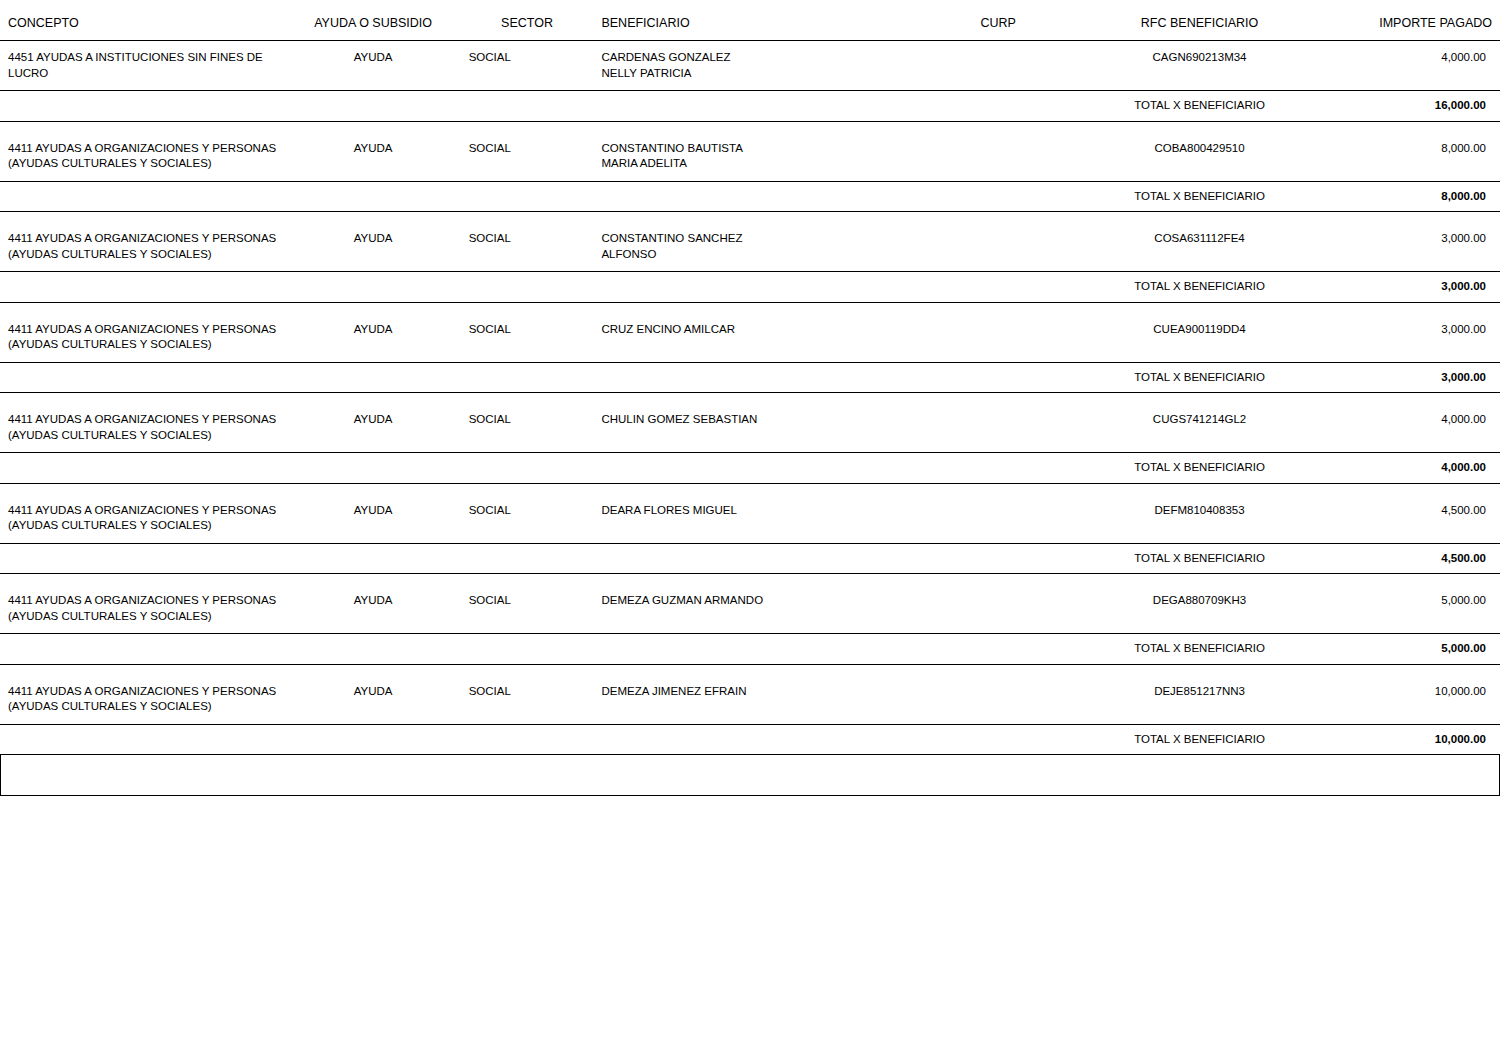| CONCEPTO | AYUDA O SUBSIDIO | SECTOR | BENEFICIARIO | CURP | RFC BENEFICIARIO | IMPORTE PAGADO |
| --- | --- | --- | --- | --- | --- | --- |
| 4451 AYUDAS A INSTITUCIONES SIN FINES DE LUCRO | AYUDA | SOCIAL | CARDENAS GONZALEZ NELLY PATRICIA | | CAGN690213M34 | 4,000.00 |
| | | | | | TOTAL X BENEFICIARIO | 16,000.00 |
| 4411 AYUDAS A ORGANIZACIONES Y PERSONAS (AYUDAS CULTURALES Y SOCIALES) | AYUDA | SOCIAL | CONSTANTINO BAUTISTA MARIA ADELITA | | COBA800429510 | 8,000.00 |
| | | | | | TOTAL X BENEFICIARIO | 8,000.00 |
| 4411 AYUDAS A ORGANIZACIONES Y PERSONAS (AYUDAS CULTURALES Y SOCIALES) | AYUDA | SOCIAL | CONSTANTINO SANCHEZ ALFONSO | | COSA631112FE4 | 3,000.00 |
| | | | | | TOTAL X BENEFICIARIO | 3,000.00 |
| 4411 AYUDAS A ORGANIZACIONES Y PERSONAS (AYUDAS CULTURALES Y SOCIALES) | AYUDA | SOCIAL | CRUZ ENCINO AMILCAR | | CUEA900119DD4 | 3,000.00 |
| | | | | | TOTAL X BENEFICIARIO | 3,000.00 |
| 4411 AYUDAS A ORGANIZACIONES Y PERSONAS (AYUDAS CULTURALES Y SOCIALES) | AYUDA | SOCIAL | CHULIN GOMEZ SEBASTIAN | | CUGS741214GL2 | 4,000.00 |
| | | | | | TOTAL X BENEFICIARIO | 4,000.00 |
| 4411 AYUDAS A ORGANIZACIONES Y PERSONAS (AYUDAS CULTURALES Y SOCIALES) | AYUDA | SOCIAL | DEARA FLORES MIGUEL | | DEFM810408353 | 4,500.00 |
| | | | | | TOTAL X BENEFICIARIO | 4,500.00 |
| 4411 AYUDAS A ORGANIZACIONES Y PERSONAS (AYUDAS CULTURALES Y SOCIALES) | AYUDA | SOCIAL | DEMEZA GUZMAN ARMANDO | | DEGA880709KH3 | 5,000.00 |
| | | | | | TOTAL X BENEFICIARIO | 5,000.00 |
| 4411 AYUDAS A ORGANIZACIONES Y PERSONAS (AYUDAS CULTURALES Y SOCIALES) | AYUDA | SOCIAL | DEMEZA JIMENEZ EFRAIN | | DEJE851217NN3 | 10,000.00 |
| | | | | | TOTAL X BENEFICIARIO | 10,000.00 |